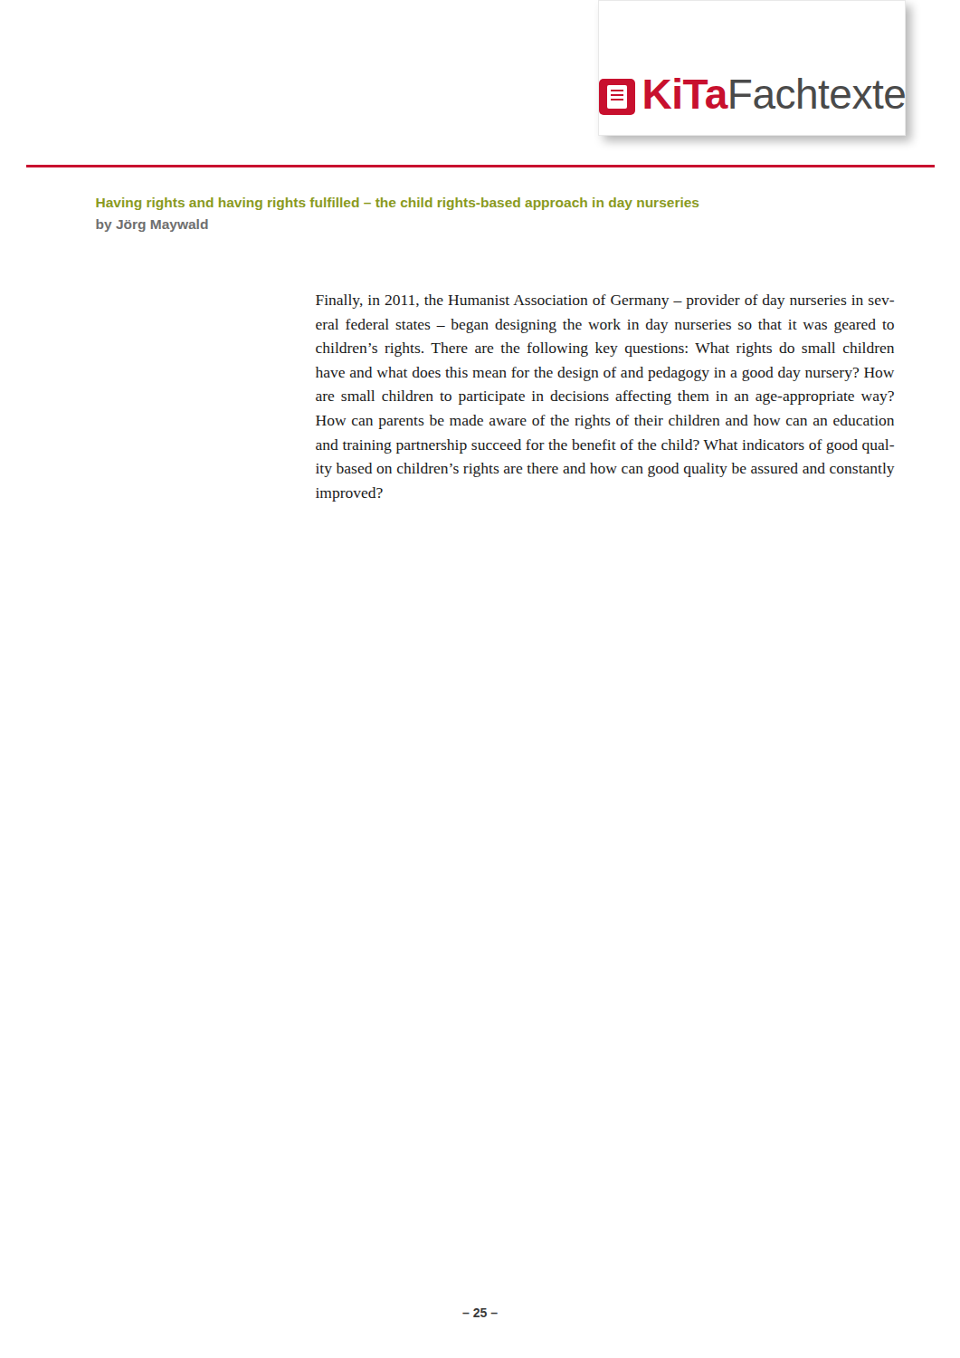KiTa Fachtexte
Having rights and having rights fulfilled – the child rights-based approach in day nurseries
by Jörg Maywald
Finally, in 2011, the Humanist Association of Germany – provider of day nurseries in several federal states – began designing the work in day nurseries so that it was geared to children’s rights. There are the following key questions: What rights do small children have and what does this mean for the design of and pedagogy in a good day nursery? How are small children to participate in decisions affecting them in an age-appropriate way? How can parents be made aware of the rights of their children and how can an education and training partnership succeed for the benefit of the child? What indicators of good quality based on children’s rights are there and how can good quality be assured and constantly improved?
– 25 –